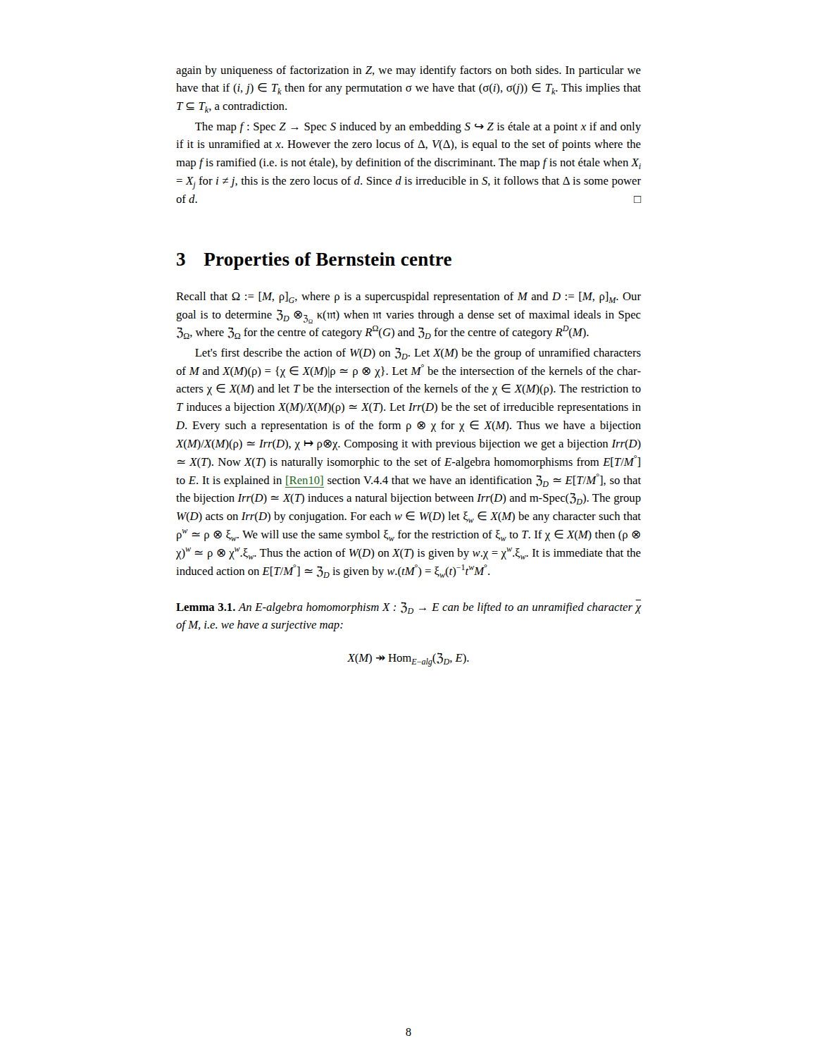again by uniqueness of factorization in Z, we may identify factors on both sides. In particular we have that if (i, j) ∈ Tk then for any permutation σ we have that (σ(i), σ(j)) ∈ Tk. This implies that T ⊆ Tk, a contradiction.
The map f : Spec Z → Spec S induced by an embedding S ↪ Z is étale at a point x if and only if it is unramified at x. However the zero locus of Δ, V(Δ), is equal to the set of points where the map f is ramified (i.e. is not étale), by definition of the discriminant. The map f is not étale when Xi = Xj for i ≠ j, this is the zero locus of d. Since d is irreducible in S, it follows that Δ is some power of d.□
3 Properties of Bernstein centre
Recall that Ω := [M, ρ]G, where ρ is a supercuspidal representation of M and D := [M, ρ]M. Our goal is to determine ℨD ⊗ℨΩ κ(𝔪) when 𝔪 varies through a dense set of maximal ideals in Spec ℨΩ, where ℨΩ for the centre of category RΩ(G) and ℨD for the centre of category RD(M).
Let's first describe the action of W(D) on ℨD. Let X(M) be the group of unramified characters of M and X(M)(ρ) = {χ ∈ X(M)|ρ ≃ ρ ⊗ χ}. Let M° be the intersection of the kernels of the characters χ ∈ X(M) and let T be the intersection of the kernels of the χ ∈ X(M)(ρ). The restriction to T induces a bijection X(M)/X(M)(ρ) ≃ X(T). Let Irr(D) be the set of irreducible representations in D. Every such a representation is of the form ρ ⊗ χ for χ ∈ X(M). Thus we have a bijection X(M)/X(M)(ρ) ≃ Irr(D), χ ↦ ρ⊗χ. Composing it with previous bijection we get a bijection Irr(D) ≃ X(T). Now X(T) is naturally isomorphic to the set of E-algebra homomorphisms from E[T/M°] to E. It is explained in [Ren10] section V.4.4 that we have an identification ℨD ≃ E[T/M°], so that the bijection Irr(D) ≃ X(T) induces a natural bijection between Irr(D) and m-Spec(ℨD). The group W(D) acts on Irr(D) by conjugation. For each w ∈ W(D) let ξw ∈ X(M) be any character such that ρw ≃ ρ ⊗ ξw. We will use the same symbol ξw for the restriction of ξw to T. If χ ∈ X(M) then (ρ ⊗ χ)w ≃ ρ ⊗ χw.ξw. Thus the action of W(D) on X(T) is given by w.χ = χw.ξw. It is immediate that the induced action on E[T/M°] ≃ ℨD is given by w.(tM°) = ξw(t)−1twM°.
Lemma 3.1. An E-algebra homomorphism X : ℨD → E can be lifted to an unramified character χ of M, i.e. we have a surjective map:
X(M) ↠ HomE−alg(ℨD, E).
8